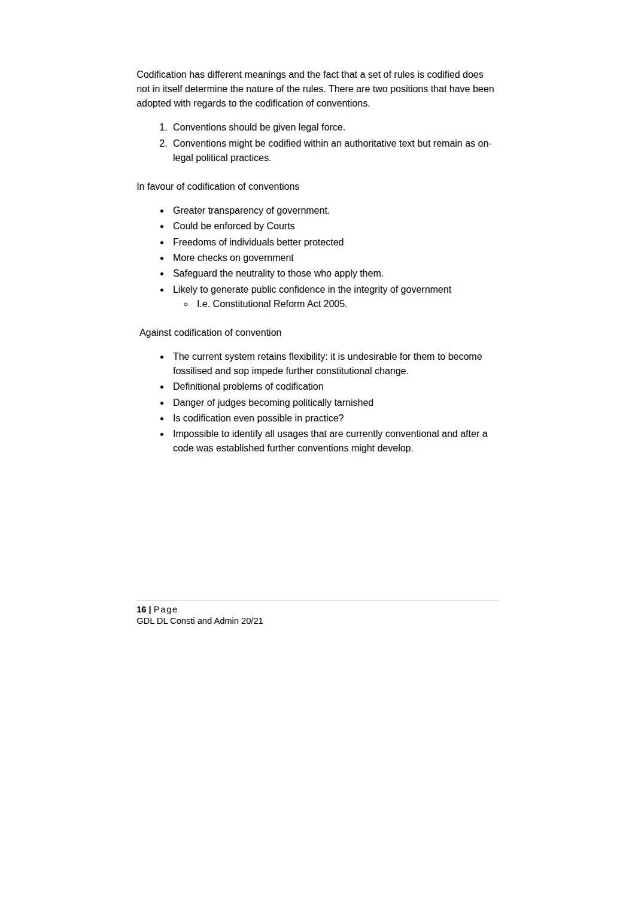Codification has different meanings and the fact that a set of rules is codified does not in itself determine the nature of the rules. There are two positions that have been adopted with regards to the codification of conventions.
Conventions should be given legal force.
Conventions might be codified within an authoritative text but remain as on-legal political practices.
In favour of codification of conventions
Greater transparency of government.
Could be enforced by Courts
Freedoms of individuals better protected
More checks on government
Safeguard the neutrality to those who apply them.
Likely to generate public confidence in the integrity of government
I.e. Constitutional Reform Act 2005.
Against codification of convention
The current system retains flexibility: it is undesirable for them to become fossilised and sop impede further constitutional change.
Definitional problems of codification
Danger of judges becoming politically tarnished
Is codification even possible in practice?
Impossible to identify all usages that are currently conventional and after a code was established further conventions might develop.
16 | Page
GDL DL Consti and Admin 20/21